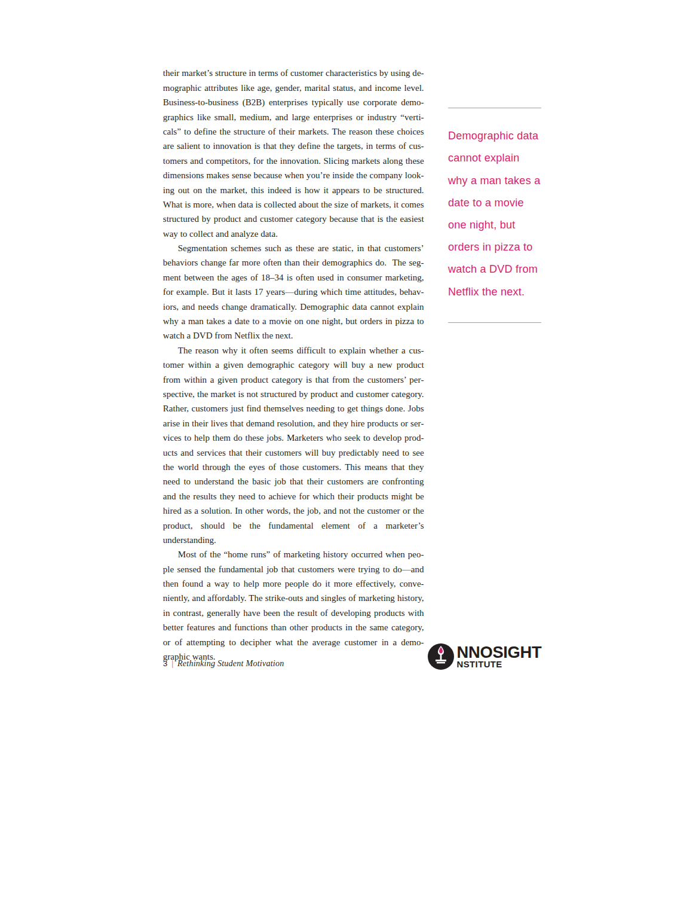their market’s structure in terms of customer characteristics by using demographic attributes like age, gender, marital status, and income level. Business-to-business (B2B) enterprises typically use corporate demographics like small, medium, and large enterprises or industry “verticals” to define the structure of their markets. The reason these choices are salient to innovation is that they define the targets, in terms of customers and competitors, for the innovation. Slicing markets along these dimensions makes sense because when you’re inside the company looking out on the market, this indeed is how it appears to be structured. What is more, when data is collected about the size of markets, it comes structured by product and customer category because that is the easiest way to collect and analyze data.
Segmentation schemes such as these are static, in that customers’ behaviors change far more often than their demographics do. The segment between the ages of 18–34 is often used in consumer marketing, for example. But it lasts 17 years—during which time attitudes, behaviors, and needs change dramatically. Demographic data cannot explain why a man takes a date to a movie on one night, but orders in pizza to watch a DVD from Netflix the next.
The reason why it often seems difficult to explain whether a customer within a given demographic category will buy a new product from within a given product category is that from the customers’ perspective, the market is not structured by product and customer category. Rather, customers just find themselves needing to get things done. Jobs arise in their lives that demand resolution, and they hire products or services to help them do these jobs. Marketers who seek to develop products and services that their customers will buy predictably need to see the world through the eyes of those customers. This means that they need to understand the basic job that their customers are confronting and the results they need to achieve for which their products might be hired as a solution. In other words, the job, and not the customer or the product, should be the fundamental element of a marketer’s understanding.
Most of the “home runs” of marketing history occurred when people sensed the fundamental job that customers were trying to do—and then found a way to help more people do it more effectively, conveniently, and affordably. The strike-outs and singles of marketing history, in contrast, generally have been the result of developing products with better features and functions than other products in the same category, or of attempting to decipher what the average customer in a demographic wants.
Demographic data cannot explain why a man takes a date to a movie one night, but orders in pizza to watch a DVD from Netflix the next.
3|Rethinking Student Motivation
NNOSIGHT
NSTITUTE